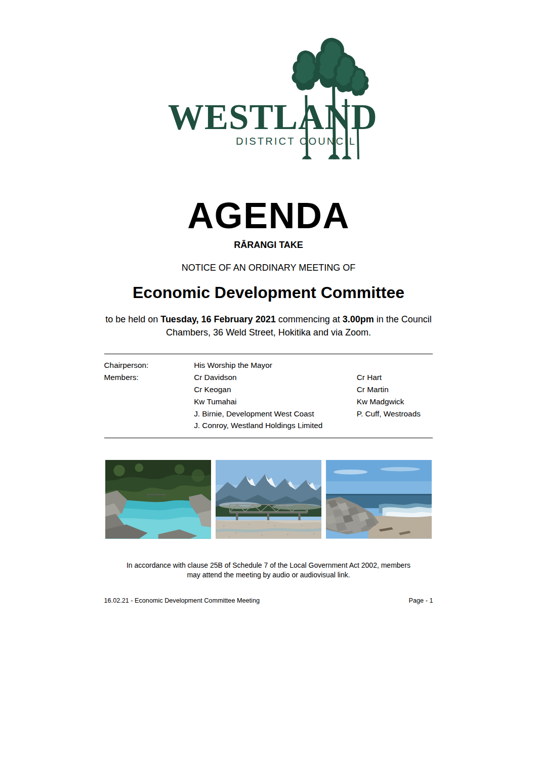WESTLAND DISTRICT COUNCIL
AGENDA
RĀRANGI TAKE
NOTICE OF AN ORDINARY MEETING OF
Economic Development Committee
to be held on Tuesday, 16 February 2021 commencing at 3.00pm in the Council Chambers, 36 Weld Street, Hokitika and via Zoom.
| Chairperson: | His Worship the Mayor | |
| Members: | Cr Davidson | Cr Hart |
| | Cr Keogan | Cr Martin |
| | Kw Tumahai | Kw Madgwick |
| | J. Birnie, Development West Coast | P. Cuff, Westroads |
| | J. Conroy, Westland Holdings Limited | |
In accordance with clause 25B of Schedule 7 of the Local Government Act 2002, members may attend the meeting by audio or audiovisual link.
16.02.21 - Economic Development Committee Meeting Page - 1